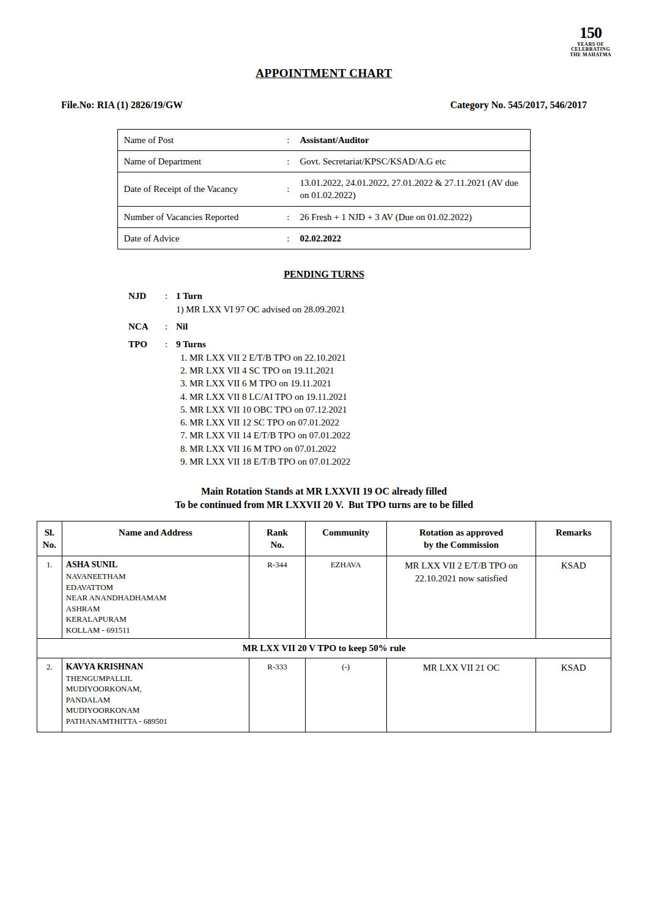150
YEARS OF
CELEBRATING
THE MAHATMA
APPOINTMENT CHART
File.No: RIA (1) 2826/19/GW Category No. 545/2017, 546/2017
| Name of Post | : | Assistant/Auditor |
| Name of Department | : | Govt. Secretariat/KPSC/KSAD/A.G etc |
| Date of Receipt of the Vacancy | : | 13.01.2022, 24.01.2022, 27.01.2022 & 27.11.2021 (AV due on 01.02.2022) |
| Number of Vacancies Reported | : | 26 Fresh + 1 NJD + 3 AV (Due on 01.02.2022) |
| Date of Advice | : | 02.02.2022 |
PENDING TURNS
NJD : 1 Turn
1) MR LXX VI 97 OC advised on 28.09.2021
NCA : Nil
TPO : 9 Turns
MR LXX VII 2 E/T/B TPO on 22.10.2021
MR LXX VII 4 SC TPO on 19.11.2021
MR LXX VII 6 M TPO on 19.11.2021
MR LXX VII 8 LC/AI TPO on 19.11.2021
MR LXX VII 10 OBC TPO on 07.12.2021
MR LXX VII 12 SC TPO on 07.01.2022
MR LXX VII 14 E/T/B TPO on 07.01.2022
MR LXX VII 16 M TPO on 07.01.2022
MR LXX VII 18 E/T/B TPO on 07.01.2022
Main Rotation Stands at MR LXXVII 19 OC already filled
To be continued from MR LXXVII 20 V. But TPO turns are to be filled
| Sl. No. | Name and Address | Rank No. | Community | Rotation as approved by the Commission | Remarks |
| --- | --- | --- | --- | --- | --- |
| 1. | ASHA SUNIL NAVANEETHAM EDAVATTOM NEAR ANANDHADHAMAM ASHRAM KERALAPURAM KOLLAM - 691511 | R-344 | EZHAVA | MR LXX VII 2 E/T/B TPO on 22.10.2021 now satisfied | KSAD |
| MR LXX VII 20 V TPO to keep 50% rule |
| 2. | KAVYA KRISHNAN THENGUMPALLIL MUDIYOORKONAM, PANDALAM MUDIYOORKONAM PATHANAMTHITTA - 689501 | R-333 | (-) | MR LXX VII 21 OC | KSAD |